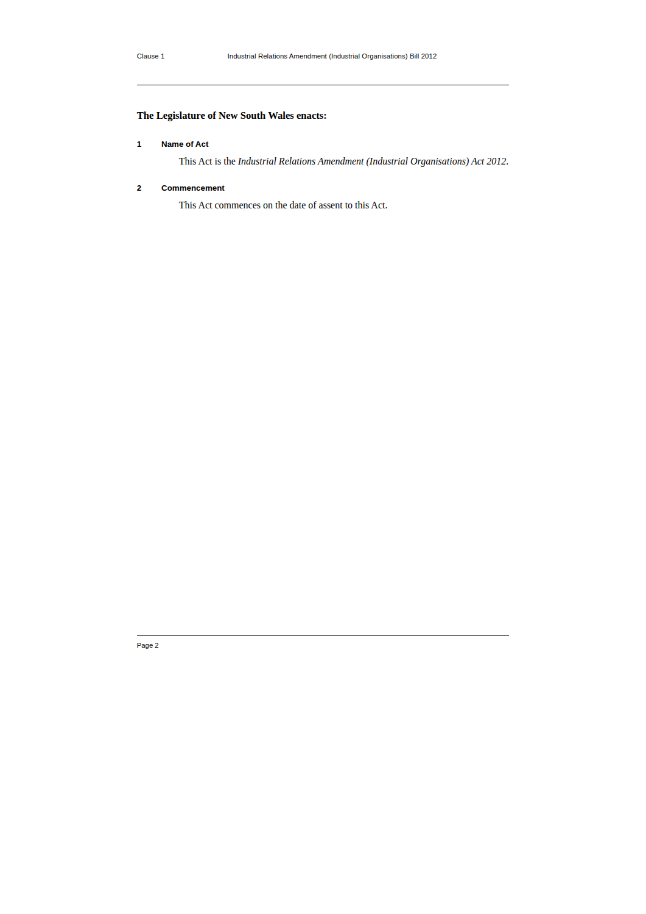Clause 1
Industrial Relations Amendment (Industrial Organisations) Bill 2012
The Legislature of New South Wales enacts:
1
Name of Act
This Act is the Industrial Relations Amendment (Industrial Organisations) Act 2012.
2
Commencement
This Act commences on the date of assent to this Act.
Page 2